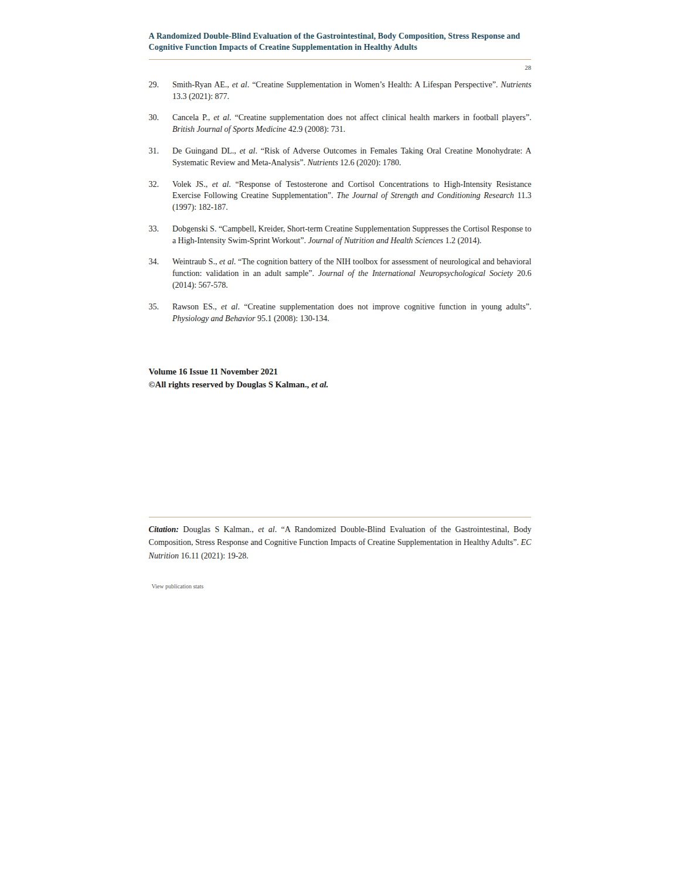A Randomized Double-Blind Evaluation of the Gastrointestinal, Body Composition, Stress Response and Cognitive Function Impacts of Creatine Supplementation in Healthy Adults
28
29. Smith-Ryan AE., et al. “Creatine Supplementation in Women’s Health: A Lifespan Perspective”. Nutrients 13.3 (2021): 877.
30. Cancela P., et al. “Creatine supplementation does not affect clinical health markers in football players”. British Journal of Sports Medicine 42.9 (2008): 731.
31. De Guingand DL., et al. “Risk of Adverse Outcomes in Females Taking Oral Creatine Monohydrate: A Systematic Review and Meta-Analysis”. Nutrients 12.6 (2020): 1780.
32. Volek JS., et al. “Response of Testosterone and Cortisol Concentrations to High-Intensity Resistance Exercise Following Creatine Supplementation”. The Journal of Strength and Conditioning Research 11.3 (1997): 182-187.
33. Dobgenski S. “Campbell, Kreider, Short-term Creatine Supplementation Suppresses the Cortisol Response to a High-Intensity Swim-Sprint Workout”. Journal of Nutrition and Health Sciences 1.2 (2014).
34. Weintraub S., et al. “The cognition battery of the NIH toolbox for assessment of neurological and behavioral function: validation in an adult sample”. Journal of the International Neuropsychological Society 20.6 (2014): 567-578.
35. Rawson ES., et al. “Creatine supplementation does not improve cognitive function in young adults”. Physiology and Behavior 95.1 (2008): 130-134.
Volume 16 Issue 11 November 2021
©All rights reserved by Douglas S Kalman., et al.
Citation: Douglas S Kalman., et al. “A Randomized Double-Blind Evaluation of the Gastrointestinal, Body Composition, Stress Response and Cognitive Function Impacts of Creatine Supplementation in Healthy Adults”. EC Nutrition 16.11 (2021): 19-28.
View publication stats